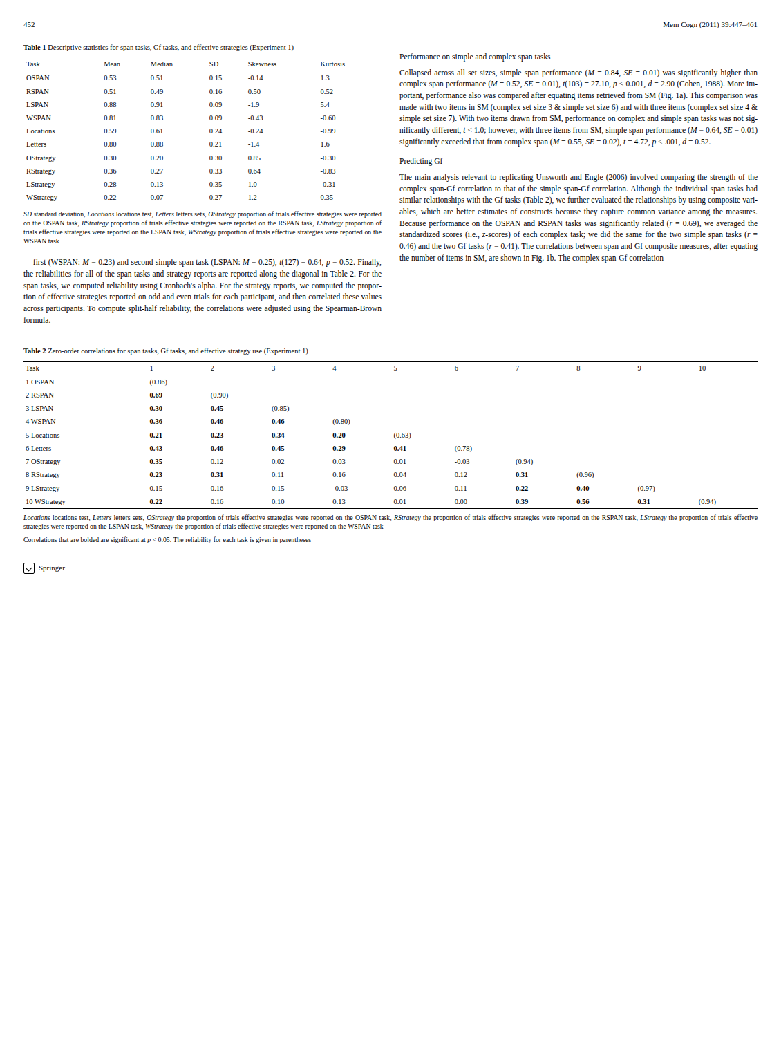452
Mem Cogn (2011) 39:447–461
Table 1 Descriptive statistics for span tasks, Gf tasks, and effective strategies (Experiment 1)
| Task | Mean | Median | SD | Skewness | Kurtosis |
| --- | --- | --- | --- | --- | --- |
| OSPAN | 0.53 | 0.51 | 0.15 | -0.14 | 1.3 |
| RSPAN | 0.51 | 0.49 | 0.16 | 0.50 | 0.52 |
| LSPAN | 0.88 | 0.91 | 0.09 | -1.9 | 5.4 |
| WSPAN | 0.81 | 0.83 | 0.09 | -0.43 | -0.60 |
| Locations | 0.59 | 0.61 | 0.24 | -0.24 | -0.99 |
| Letters | 0.80 | 0.88 | 0.21 | -1.4 | 1.6 |
| OStrategy | 0.30 | 0.20 | 0.30 | 0.85 | -0.30 |
| RStrategy | 0.36 | 0.27 | 0.33 | 0.64 | -0.83 |
| LStrategy | 0.28 | 0.13 | 0.35 | 1.0 | -0.31 |
| WStrategy | 0.22 | 0.07 | 0.27 | 1.2 | 0.35 |
SD standard deviation, Locations locations test, Letters letters sets, OStrategy proportion of trials effective strategies were reported on the OSPAN task, RStrategy proportion of trials effective strategies were reported on the RSPAN task, LStrategy proportion of trials effective strategies were reported on the LSPAN task, WStrategy proportion of trials effective strategies were reported on the WSPAN task
first (WSPAN: M = 0.23) and second simple span task (LSPAN: M = 0.25), t(127) = 0.64, p = 0.52. Finally, the reliabilities for all of the span tasks and strategy reports are reported along the diagonal in Table 2. For the span tasks, we computed reliability using Cronbach's alpha. For the strategy reports, we computed the proportion of effective strategies reported on odd and even trials for each participant, and then correlated these values across participants. To compute split-half reliability, the correlations were adjusted using the Spearman-Brown formula.
Performance on simple and complex span tasks
Collapsed across all set sizes, simple span performance (M = 0.84, SE = 0.01) was significantly higher than complex span performance (M = 0.52, SE = 0.01), t(103) = 27.10, p < 0.001, d = 2.90 (Cohen, 1988). More important, performance also was compared after equating items retrieved from SM (Fig. 1a). This comparison was made with two items in SM (complex set size 3 & simple set size 6) and with three items (complex set size 4 & simple set size 7). With two items drawn from SM, performance on complex and simple span tasks was not significantly different, t < 1.0; however, with three items from SM, simple span performance (M = 0.64, SE = 0.01) significantly exceeded that from complex span (M = 0.55, SE = 0.02), t = 4.72, p < .001, d = 0.52.
Predicting Gf
The main analysis relevant to replicating Unsworth and Engle (2006) involved comparing the strength of the complex span-Gf correlation to that of the simple span-Gf correlation. Although the individual span tasks had similar relationships with the Gf tasks (Table 2), we further evaluated the relationships by using composite variables, which are better estimates of constructs because they capture common variance among the measures. Because performance on the OSPAN and RSPAN tasks was significantly related (r = 0.69), we averaged the standardized scores (i.e., z-scores) of each complex task; we did the same for the two simple span tasks (r = 0.46) and the two Gf tasks (r = 0.41). The correlations between span and Gf composite measures, after equating the number of items in SM, are shown in Fig. 1b. The complex span-Gf correlation
Table 2 Zero-order correlations for span tasks, Gf tasks, and effective strategy use (Experiment 1)
| Task | 1 | 2 | 3 | 4 | 5 | 6 | 7 | 8 | 9 | 10 |
| --- | --- | --- | --- | --- | --- | --- | --- | --- | --- | --- |
| 1 OSPAN | (0.86) | | | | | | | | | |
| 2 RSPAN | 0.69 | (0.90) | | | | | | | | |
| 3 LSPAN | 0.30 | 0.45 | (0.85) | | | | | | | |
| 4 WSPAN | 0.36 | 0.46 | 0.46 | (0.80) | | | | | | |
| 5 Locations | 0.21 | 0.23 | 0.34 | 0.20 | (0.63) | | | | | |
| 6 Letters | 0.43 | 0.46 | 0.45 | 0.29 | 0.41 | (0.78) | | | | |
| 7 OStrategy | 0.35 | 0.12 | 0.02 | 0.03 | 0.01 | -0.03 | (0.94) | | | |
| 8 RStrategy | 0.23 | 0.31 | 0.11 | 0.16 | 0.04 | 0.12 | 0.31 | (0.96) | | |
| 9 LStrategy | 0.15 | 0.16 | 0.15 | -0.03 | 0.06 | 0.11 | 0.22 | 0.40 | (0.97) | |
| 10 WStrategy | 0.22 | 0.16 | 0.10 | 0.13 | 0.01 | 0.00 | 0.39 | 0.56 | 0.31 | (0.94) |
Locations locations test, Letters letters sets, OStrategy the proportion of trials effective strategies were reported on the OSPAN task, RStrategy the proportion of trials effective strategies were reported on the RSPAN task, LStrategy the proportion of trials effective strategies were reported on the LSPAN task, WStrategy the proportion of trials effective strategies were reported on the WSPAN task
Correlations that are bolded are significant at p < 0.05. The reliability for each task is given in parentheses
Springer